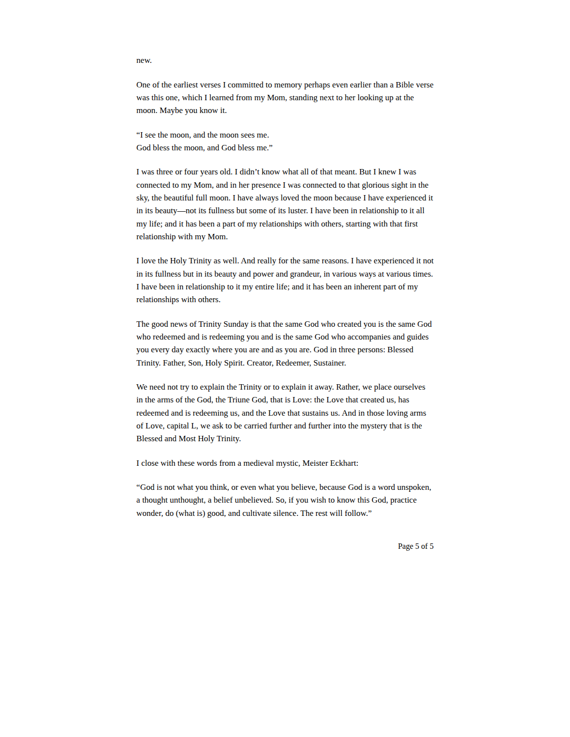new.
One of the earliest verses I committed to memory perhaps even earlier than a Bible verse was this one, which I learned from my Mom, standing next to her looking up at the moon. Maybe you know it.
“I see the moon, and the moon sees me. God bless the moon, and God bless me.”
I was three or four years old. I didn’t know what all of that meant. But I knew I was connected to my Mom, and in her presence I was connected to that glorious sight in the sky, the beautiful full moon. I have always loved the moon because I have experienced it in its beauty—not its fullness but some of its luster. I have been in relationship to it all my life; and it has been a part of my relationships with others, starting with that first relationship with my Mom.
I love the Holy Trinity as well. And really for the same reasons. I have experienced it not in its fullness but in its beauty and power and grandeur, in various ways at various times. I have been in relationship to it my entire life; and it has been an inherent part of my relationships with others.
The good news of Trinity Sunday is that the same God who created you is the same God who redeemed and is redeeming you and is the same God who accompanies and guides you every day exactly where you are and as you are. God in three persons: Blessed Trinity. Father, Son, Holy Spirit. Creator, Redeemer, Sustainer.
We need not try to explain the Trinity or to explain it away. Rather, we place ourselves in the arms of the God, the Triune God, that is Love: the Love that created us, has redeemed and is redeeming us, and the Love that sustains us. And in those loving arms of Love, capital L, we ask to be carried further and further into the mystery that is the Blessed and Most Holy Trinity.
I close with these words from a medieval mystic, Meister Eckhart:
“God is not what you think, or even what you believe, because God is a word unspoken, a thought unthought, a belief unbelieved. So, if you wish to know this God, practice wonder, do (what is) good, and cultivate silence. The rest will follow.”
Page 5 of 5